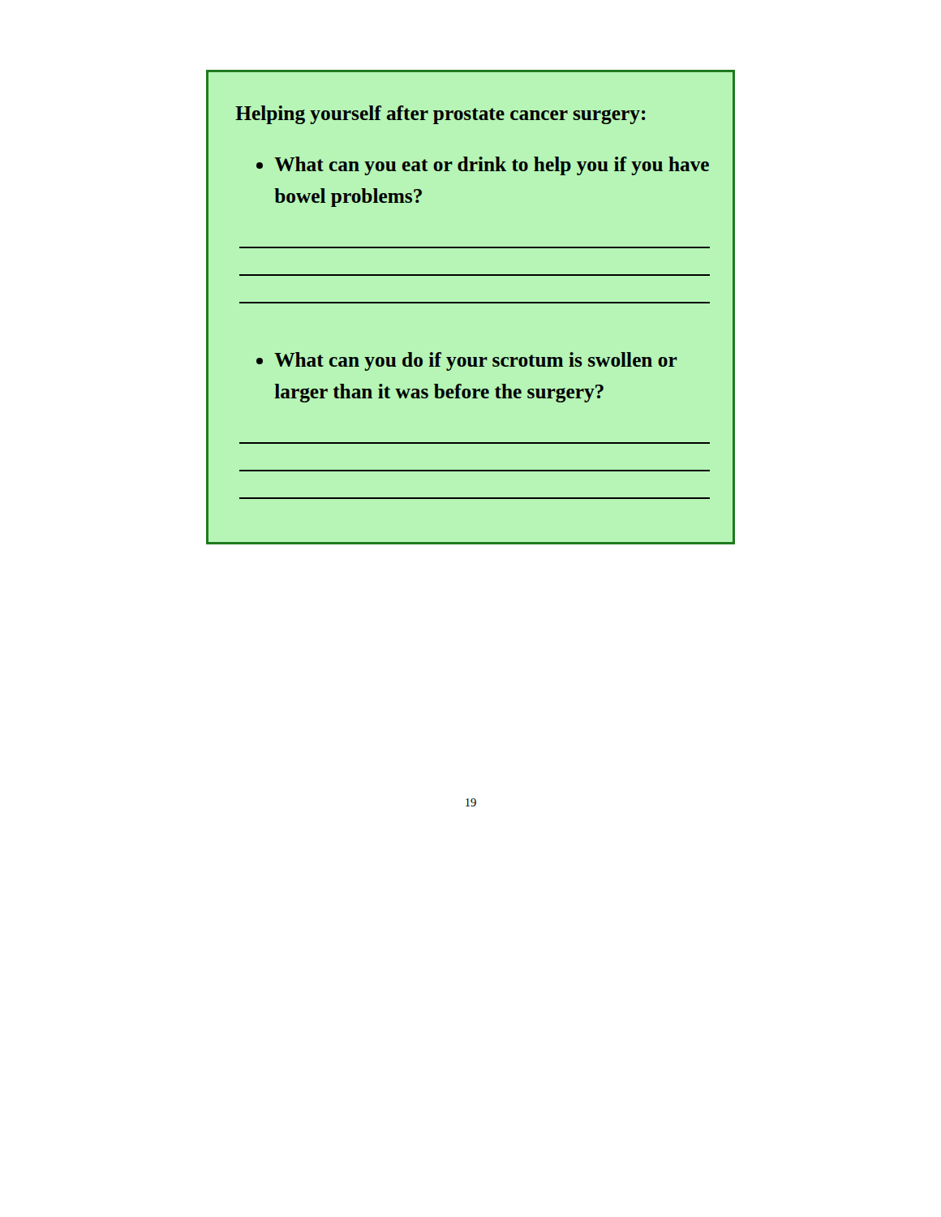Helping yourself after prostate cancer surgery:
What can you eat or drink to help you if you have bowel problems?
What can you do if your scrotum is swollen or larger than it was before the surgery?
19